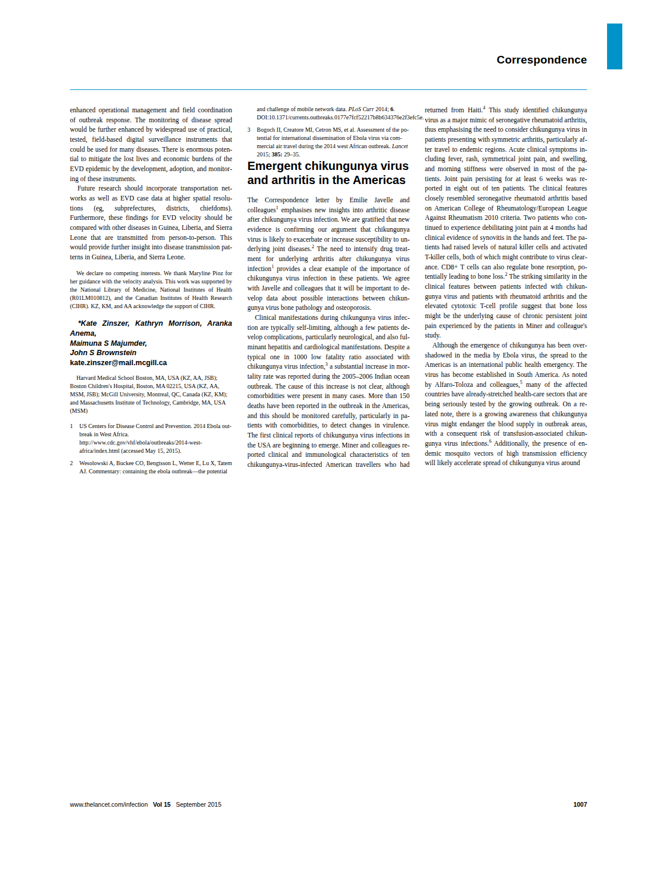Correspondence
enhanced operational management and field coordination of outbreak response. The monitoring of disease spread would be further enhanced by widespread use of practical, tested, field-based digital surveillance instruments that could be used for many diseases. There is enormous potential to mitigate the lost lives and economic burdens of the EVD epidemic by the development, adoption, and monitoring of these instruments.
Future research should incorporate transportation networks as well as EVD case data at higher spatial resolutions (eg, subprefectures, districts, chiefdoms). Furthermore, these findings for EVD velocity should be compared with other diseases in Guinea, Liberia, and Sierra Leone that are transmitted from person-to-person. This would provide further insight into disease transmission patterns in Guinea, Liberia, and Sierra Leone.
We declare no competing interests. We thank Maryline Pioz for her guidance with the velocity analysis. This work was supported by the National Library of Medicine, National Institutes of Health (R01LM010812), and the Canadian Institutes of Health Research (CIHR). KZ, KM, and AA acknowledge the support of CIHR.
*Kate Zinszer, Kathryn Morrison, Aranka Anema,
Maimuna S Majumder,
John S Brownstein
kate.zinszer@mail.mcgill.ca
Harvard Medical School Boston, MA, USA (KZ, AA, JSB); Boston Children's Hospital, Boston, MA 02215, USA (KZ, AA, MSM, JSB); McGill University, Montreal, QC, Canada (KZ, KM); and Massachusetts Institute of Technology, Cambridge, MA, USA (MSM)
US Centers for Disease Control and Prevention. 2014 Ebola outbreak in West Africa. http://www.cdc.gov/vhf/ebola/outbreaks/2014-west-africa/index.html (accessed May 15, 2015).
Wesolowski A, Buckee CO, Bengtsson L, Wetter E, Lu X, Tatem AJ. Commentary: containing the ebola outbreak—the potential and challenge of mobile network data. PLoS Curr 2014; 6. DOI:10.1371/currents.outbreaks.0177e7fcf52217b8b634376e2f3efc5e.
Bogoch II, Creatore MI, Cetron MS, et al. Assessment of the potential for international dissemination of Ebola virus via commercial air travel during the 2014 west African outbreak. Lancet 2015; 385: 29–35.
Emergent chikungunya virus and arthritis in the Americas
The Correspondence letter by Emilie Javelle and colleagues1 emphasises new insights into arthritic disease after chikungunya virus infection. We are gratified that new evidence is confirming our argument that chikungunya virus is likely to exacerbate or increase susceptibility to underlying joint diseases.2 The need to intensify drug treatment for underlying arthritis after chikungunya virus infection1 provides a clear example of the importance of chikungunya virus infection in these patients. We agree with Javelle and colleagues that it will be important to develop data about possible interactions between chikungunya virus bone pathology and osteoporosis.
Clinical manifestations during chikungunya virus infection are typically self-limiting, although a few patients develop complications, particularly neurological, and also fulminant hepatitis and cardiological manifestations. Despite a typical one in 1000 low fatality ratio associated with chikungunya virus infection,3 a substantial increase in mortality rate was reported during the 2005–2006 Indian ocean outbreak. The cause of this increase is not clear, although comorbidities were present in many cases. More than 150 deaths have been reported in the outbreak in the Americas, and this should be monitored carefully, particularly in patients with comorbidities, to detect changes in virulence. The first clinical reports of chikungunya virus infections in the USA are beginning to emerge. Miner and colleagues reported clinical and immunological characteristics of ten chikungunya-virus-infected American travellers who had returned from Haiti.4 This study identified chikungunya virus as a major mimic of seronegative rheumatoid arthritis, thus emphasising the need to consider chikungunya virus in patients presenting with symmetric arthritis, particularly after travel to endemic regions. Acute clinical symptoms including fever, rash, symmetrical joint pain, and swelling, and morning stiffness were observed in most of the patients. Joint pain persisting for at least 6 weeks was reported in eight out of ten patients. The clinical features closely resembled seronegative rheumatoid arthritis based on American College of Rheumatology/European League Against Rheumatism 2010 criteria. Two patients who continued to experience debilitating joint pain at 4 months had clinical evidence of synovitis in the hands and feet. The patients had raised levels of natural killer cells and activated T-killer cells, both of which might contribute to virus clearance. CD8+ T cells can also regulate bone resorption, potentially leading to bone loss.2 The striking similarity in the clinical features between patients infected with chikungunya virus and patients with rheumatoid arthritis and the elevated cytotoxic T-cell profile suggest that bone loss might be the underlying cause of chronic persistent joint pain experienced by the patients in Miner and colleague's study.
Although the emergence of chikungunya has been overshadowed in the media by Ebola virus, the spread to the Americas is an international public health emergency. The virus has become established in South America. As noted by Alfaro-Toloza and colleagues,5 many of the affected countries have already-stretched health-care sectors that are being seriously tested by the growing outbreak. On a related note, there is a growing awareness that chikungunya virus might endanger the blood supply in outbreak areas, with a consequent risk of transfusion-associated chikungunya virus infections.6 Additionally, the presence of endemic mosquito vectors of high transmission efficiency will likely accelerate spread of chikungunya virus around
www.thelancet.com/infection Vol 15 September 2015
1007